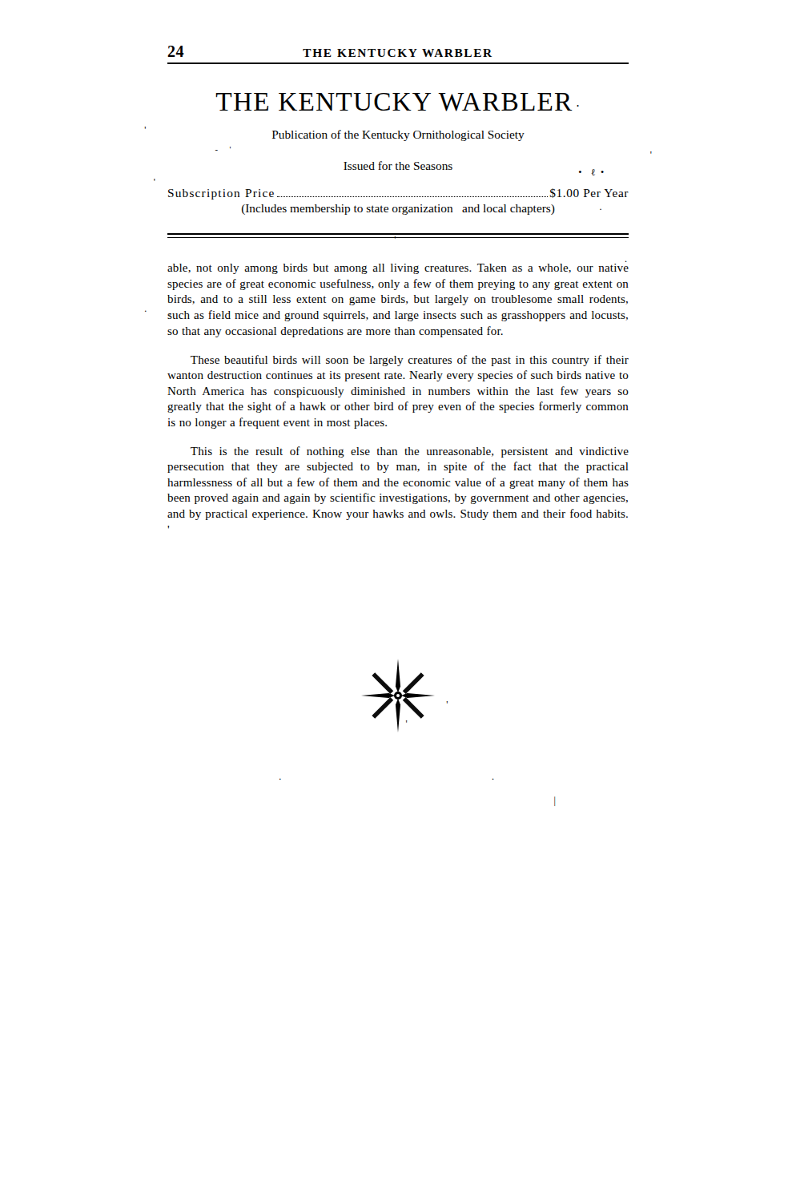' ' ' . ' . . . ' ' | ' .
24
The Kentucky Warbler
THE KENTUCKY WARBLER.
Publication of the Kentucky Ornithological Society
- '
Issued for the Seasons•  ℓ •
Subscription Price $1.00 Per Year
(Includes membership to state organization and local chapters)
able, not only among birds but among all living creatures. Taken as a whole, our native species are of great economic usefulness, only a few of them preying to any great extent on birds, and to a still less extent on game birds, but largely on troublesome small rodents, such as field mice and ground squirrels, and large insects such as grasshoppers and locusts, so that any occasional depredations are more than compensated for.
These beautiful birds will soon be largely creatures of the past in this country if their wanton destruction continues at its present rate. Nearly every species of such birds native to North America has conspicuously diminished in numbers within the last few years so greatly that the sight of a hawk or other bird of prey even of the species formerly common is no longer a frequent event in most places.
This is the result of nothing else than the unreasonable, persistent and vindictive persecution that they are subjected to by man, in spite of the fact that the practical harmlessness of all but a few of them and the economic value of a great many of them has been proved again and again by scientific investigations, by government and other agencies, and by practical experience. Know your hawks and owls. Study them and their food habits. '